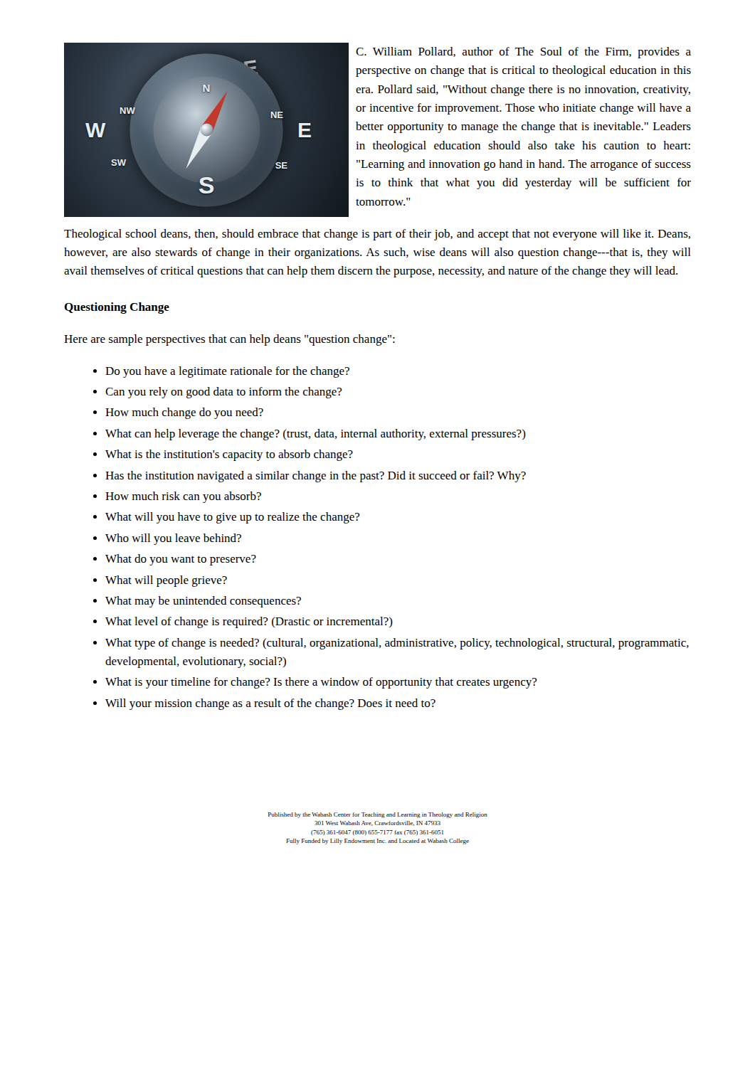CHANGE
N S W E NW NE SW SE
C. William Pollard, author of The Soul of the Firm, provides a perspective on change that is critical to theological education in this era. Pollard said, "Without change there is no innovation, creativity, or incentive for improvement. Those who initiate change will have a better opportunity to manage the change that is inevitable." Leaders in theological education should also take his caution to heart: "Learning and innovation go hand in hand. The arrogance of success is to think that what you did yesterday will be sufficient for tomorrow."
Theological school deans, then, should embrace that change is part of their job, and accept that not everyone will like it. Deans, however, are also stewards of change in their organizations. As such, wise deans will also question change---that is, they will avail themselves of critical questions that can help them discern the purpose, necessity, and nature of the change they will lead.
Questioning Change
Here are sample perspectives that can help deans "question change":
Do you have a legitimate rationale for the change?
Can you rely on good data to inform the change?
How much change do you need?
What can help leverage the change? (trust, data, internal authority, external pressures?)
What is the institution's capacity to absorb change?
Has the institution navigated a similar change in the past? Did it succeed or fail? Why?
How much risk can you absorb?
What will you have to give up to realize the change?
Who will you leave behind?
What do you want to preserve?
What will people grieve?
What may be unintended consequences?
What level of change is required? (Drastic or incremental?)
What type of change is needed? (cultural, organizational, administrative, policy, technological, structural, programmatic, developmental, evolutionary, social?)
What is your timeline for change? Is there a window of opportunity that creates urgency?
Will your mission change as a result of the change? Does it need to?
Published by the Wabash Center for Teaching and Learning in Theology and Religion
301 West Wabash Ave, Crawfordsville, IN 47933
(765) 361-6047 (800) 655-7177 fax (765) 361-6051
Fully Funded by Lilly Endowment Inc. and Located at Wabash College